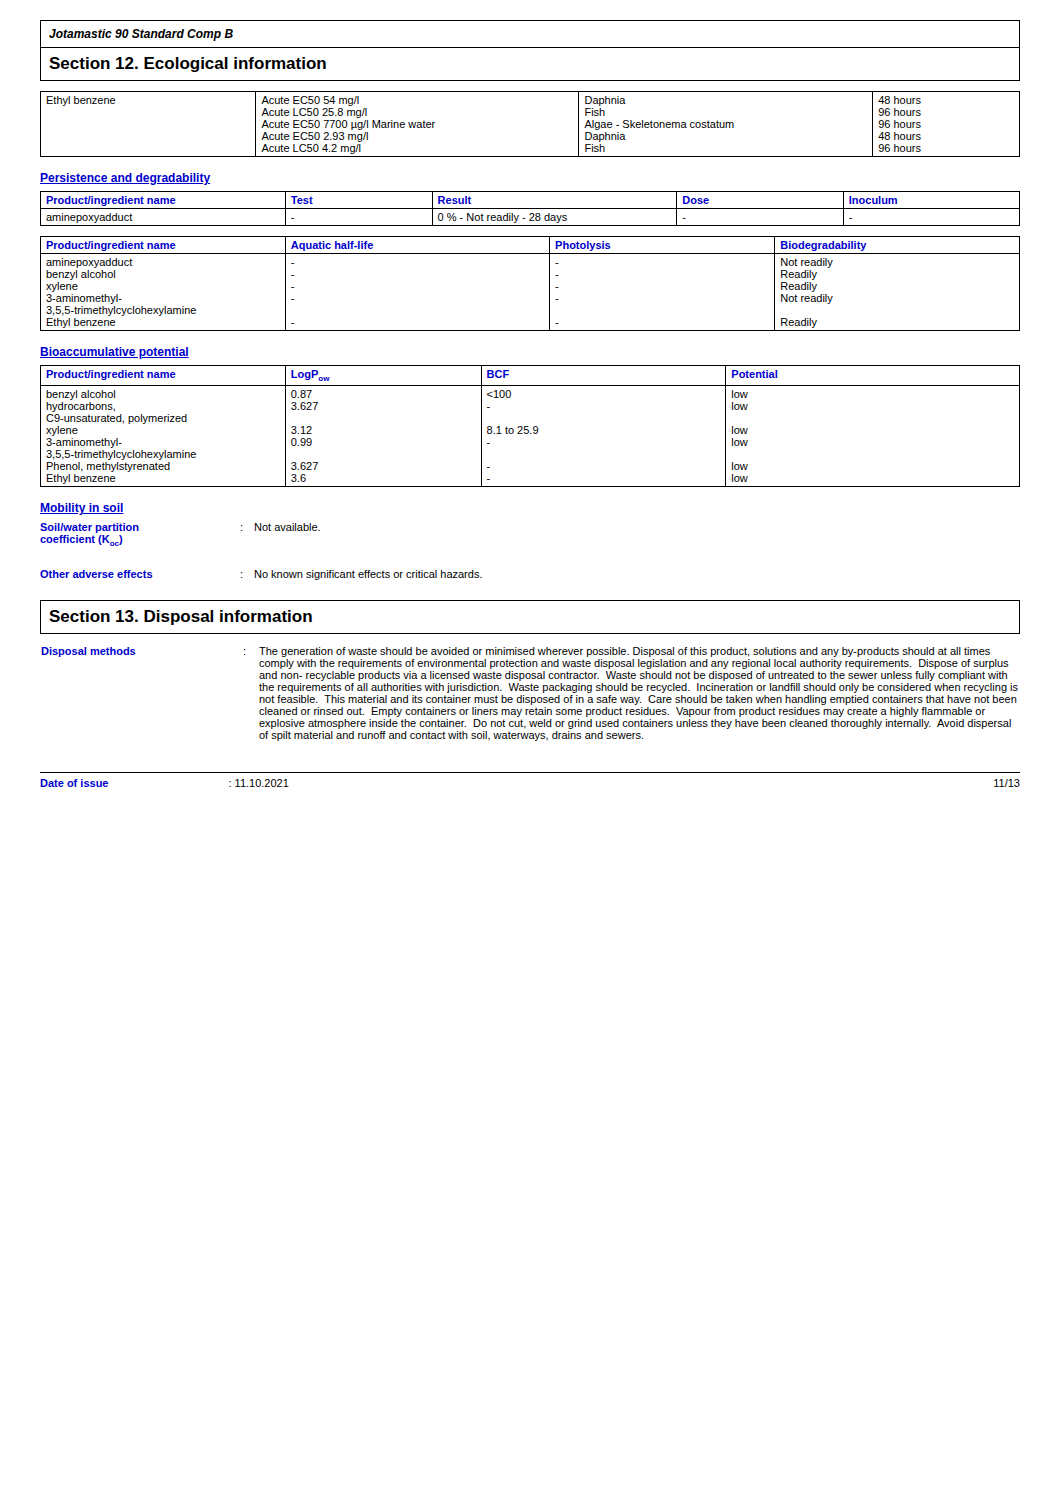Jotamastic 90 Standard Comp B
Section 12. Ecological information
| Ethyl benzene | Acute EC50 54 mg/l Acute LC50 25.8 mg/l Acute EC50 7700 µg/l Marine water Acute EC50 2.93 mg/l Acute LC50 4.2 mg/l | Daphnia Fish Algae - Skeletonema costatum Daphnia Fish | 48 hours 96 hours 96 hours 48 hours 96 hours |
Persistence and degradability
| Product/ingredient name | Test | Result | Dose | Inoculum |
| --- | --- | --- | --- | --- |
| aminepoxyadduct | - | 0 % - Not readily - 28 days | - | - |
| Product/ingredient name | Aquatic half-life | Photolysis | Biodegradability |
| --- | --- | --- | --- |
| aminepoxyadduct benzyl alcohol xylene 3-aminomethyl- 3,5,5-trimethylcyclohexylamine Ethyl benzene | - - - - - | - - - - - | Not readily Readily Readily Not readily Readily |
Bioaccumulative potential
| Product/ingredient name | LogP ow | BCF | Potential |
| --- | --- | --- | --- |
| benzyl alcohol hydrocarbons, C9-unsaturated, polymerized xylene 3-aminomethyl- 3,5,5-trimethylcyclohexylamine Phenol, methylstyrenated Ethyl benzene | 0.87 3.627 3.12 0.99 3.627 3.6 | <100 - 8.1 to 25.9 - - - | low low low low low low |
Mobility in soil
Soil/water partition
coefficient (Koc)
:
Not available.
Other adverse effects
:
No known significant effects or critical hazards.
Section 13. Disposal information
| Disposal methods | : | The generation of waste should be avoided or minimised wherever possible. Disposal of this product, solutions and any by-products should at all times comply with the requirements of environmental protection and waste disposal legislation and any regional local authority requirements. Dispose of surplus and non- recyclable products via a licensed waste disposal contractor. Waste should not be disposed of untreated to the sewer unless fully compliant with the requirements of all authorities with jurisdiction. Waste packaging should be recycled. Incineration or landfill should only be considered when recycling is not feasible. This material and its container must be disposed of in a safe way. Care should be taken when handling emptied containers that have not been cleaned or rinsed out. Empty containers or liners may retain some product residues. Vapour from product residues may create a highly flammable or explosive atmosphere inside the container. Do not cut, weld or grind used containers unless they have been cleaned thoroughly internally. Avoid dispersal of spilt material and runoff and contact with soil, waterways, drains and sewers. |
Date of issue
: 11.10.2021
11/13